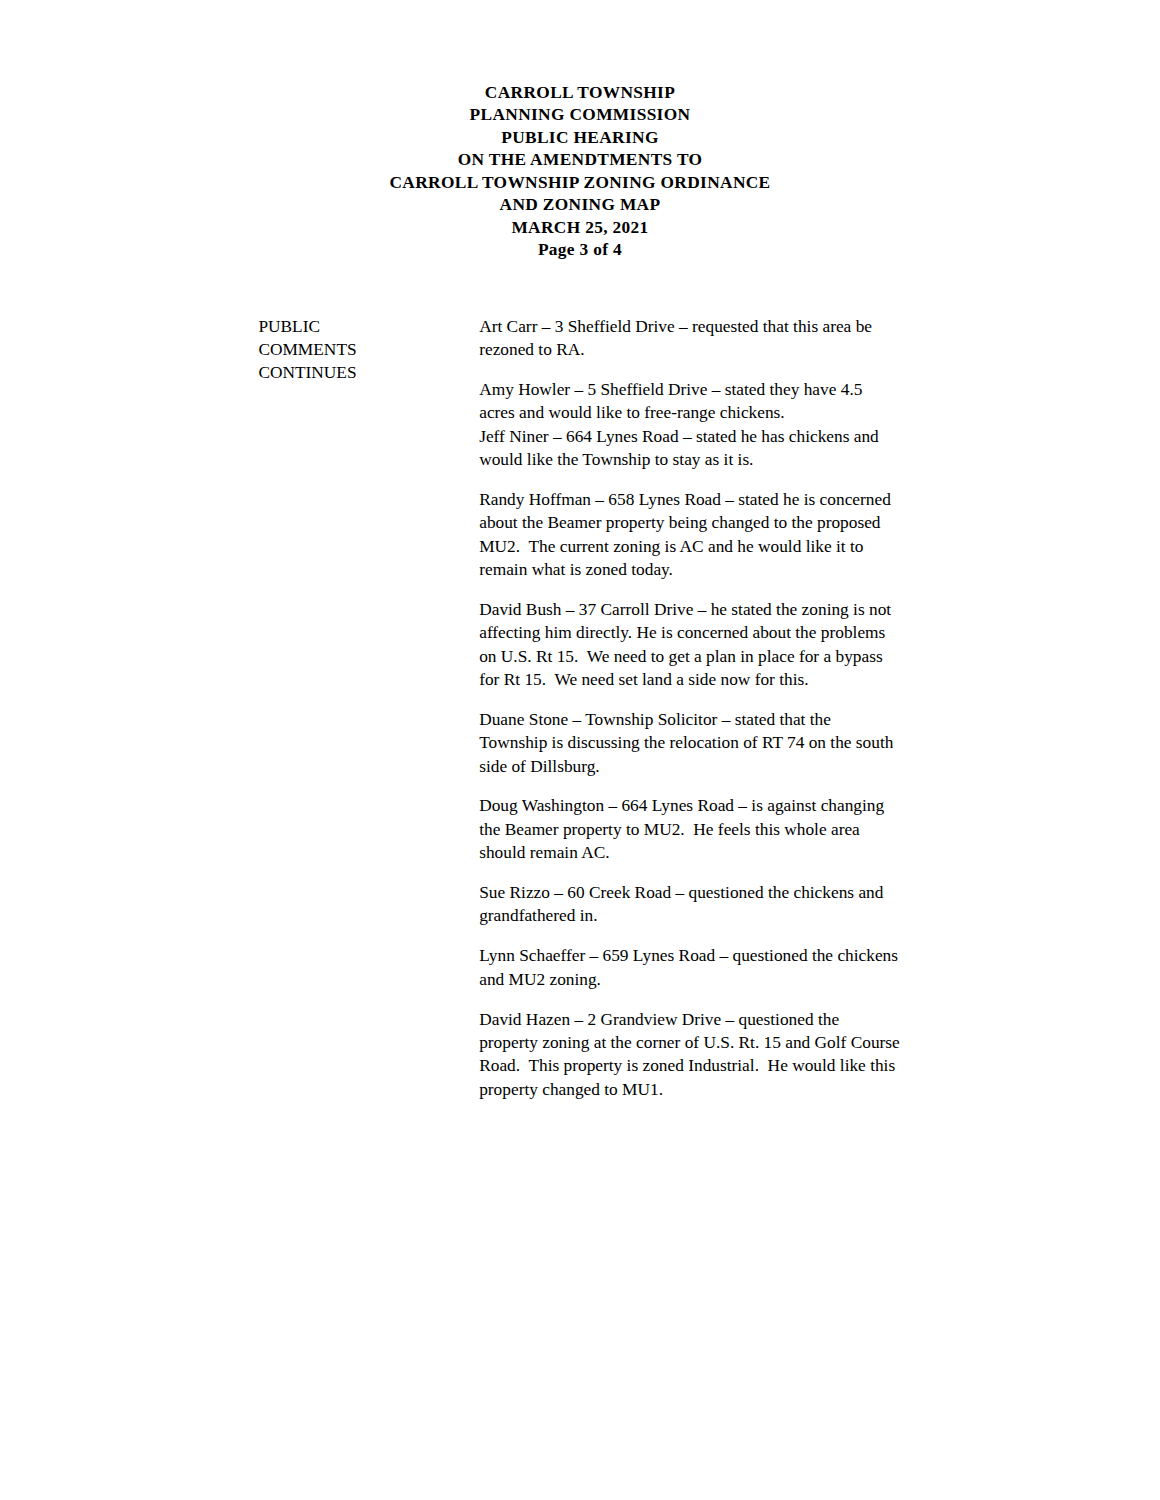CARROLL TOWNSHIP
PLANNING COMMISSION
PUBLIC HEARING
ON THE AMENDTMENTS TO
CARROLL TOWNSHIP ZONING ORDINANCE
AND ZONING MAP
MARCH 25, 2021
Page 3 of 4
PUBLIC
COMMENTS
CONTINUES
Art Carr – 3 Sheffield Drive – requested that this area be rezoned to RA.
Amy Howler – 5 Sheffield Drive – stated they have 4.5 acres and would like to free-range chickens.
Jeff Niner – 664 Lynes Road – stated he has chickens and would like the Township to stay as it is.
Randy Hoffman – 658 Lynes Road – stated he is concerned about the Beamer property being changed to the proposed MU2. The current zoning is AC and he would like it to remain what is zoned today.
David Bush – 37 Carroll Drive – he stated the zoning is not affecting him directly. He is concerned about the problems on U.S. Rt 15. We need to get a plan in place for a bypass for Rt 15. We need set land a side now for this.
Duane Stone – Township Solicitor – stated that the Township is discussing the relocation of RT 74 on the south side of Dillsburg.
Doug Washington – 664 Lynes Road – is against changing the Beamer property to MU2. He feels this whole area should remain AC.
Sue Rizzo – 60 Creek Road – questioned the chickens and grandfathered in.
Lynn Schaeffer – 659 Lynes Road – questioned the chickens and MU2 zoning.
David Hazen – 2 Grandview Drive – questioned the property zoning at the corner of U.S. Rt. 15 and Golf Course Road. This property is zoned Industrial. He would like this property changed to MU1.